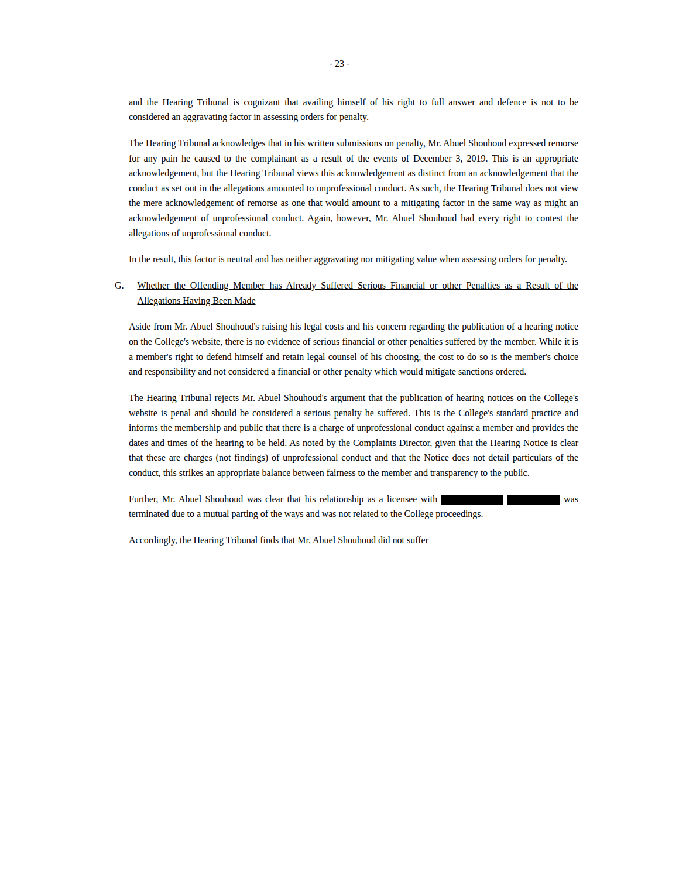- 23 -
and the Hearing Tribunal is cognizant that availing himself of his right to full answer and defence is not to be considered an aggravating factor in assessing orders for penalty.
The Hearing Tribunal acknowledges that in his written submissions on penalty, Mr. Abuel Shouhoud expressed remorse for any pain he caused to the complainant as a result of the events of December 3, 2019. This is an appropriate acknowledgement, but the Hearing Tribunal views this acknowledgement as distinct from an acknowledgement that the conduct as set out in the allegations amounted to unprofessional conduct. As such, the Hearing Tribunal does not view the mere acknowledgement of remorse as one that would amount to a mitigating factor in the same way as might an acknowledgement of unprofessional conduct. Again, however, Mr. Abuel Shouhoud had every right to contest the allegations of unprofessional conduct.
In the result, this factor is neutral and has neither aggravating nor mitigating value when assessing orders for penalty.
G.
Whether the Offending Member has Already Suffered Serious Financial or other Penalties as a Result of the Allegations Having Been Made
Aside from Mr. Abuel Shouhoud's raising his legal costs and his concern regarding the publication of a hearing notice on the College's website, there is no evidence of serious financial or other penalties suffered by the member. While it is a member's right to defend himself and retain legal counsel of his choosing, the cost to do so is the member's choice and responsibility and not considered a financial or other penalty which would mitigate sanctions ordered.
The Hearing Tribunal rejects Mr. Abuel Shouhoud's argument that the publication of hearing notices on the College's website is penal and should be considered a serious penalty he suffered. This is the College's standard practice and informs the membership and public that there is a charge of unprofessional conduct against a member and provides the dates and times of the hearing to be held. As noted by the Complaints Director, given that the Hearing Notice is clear that these are charges (not findings) of unprofessional conduct and that the Notice does not detail particulars of the conduct, this strikes an appropriate balance between fairness to the member and transparency to the public.
Further, Mr. Abuel Shouhoud was clear that his relationship as a licensee with was terminated due to a mutual parting of the ways and was not related to the College proceedings.
Accordingly, the Hearing Tribunal finds that Mr. Abuel Shouhoud did not suffer